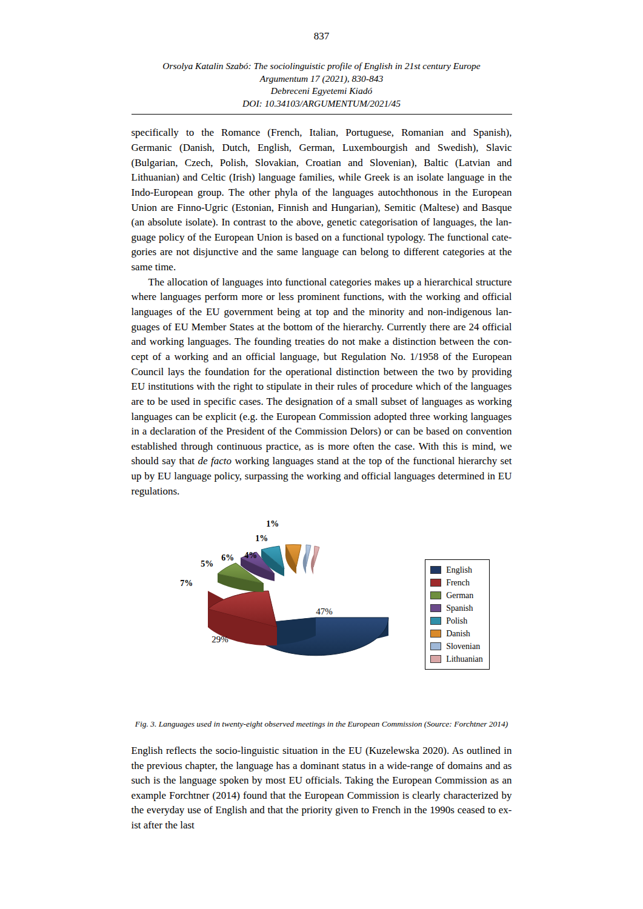837
Orsolya Katalin Szabó: The sociolinguistic profile of English in 21st century Europe
Argumentum 17 (2021), 830-843
Debreceni Egyetemi Kiadó
DOI: 10.34103/ARGUMENTUM/2021/45
specifically to the Romance (French, Italian, Portuguese, Romanian and Spanish), Germanic (Danish, Dutch, English, German, Luxembourgish and Swedish), Slavic (Bulgarian, Czech, Polish, Slovakian, Croatian and Slovenian), Baltic (Latvian and Lithuanian) and Celtic (Irish) language families, while Greek is an isolate language in the Indo-European group. The other phyla of the languages autochthonous in the European Union are Finno-Ugric (Estonian, Finnish and Hungarian), Semitic (Maltese) and Basque (an absolute isolate). In contrast to the above, genetic categorisation of languages, the language policy of the European Union is based on a functional typology. The functional categories are not disjunctive and the same language can belong to different categories at the same time.
The allocation of languages into functional categories makes up a hierarchical structure where languages perform more or less prominent functions, with the working and official languages of the EU government being at top and the minority and non-indigenous languages of EU Member States at the bottom of the hierarchy. Currently there are 24 official and working languages. The founding treaties do not make a distinction between the concept of a working and an official language, but Regulation No. 1/1958 of the European Council lays the foundation for the operational distinction between the two by providing EU institutions with the right to stipulate in their rules of procedure which of the languages are to be used in specific cases. The designation of a small subset of languages as working languages can be explicit (e.g. the European Commission adopted three working languages in a declaration of the President of the Commission Delors) or can be based on convention established through continuous practice, as is more often the case. With this is mind, we should say that de facto working languages stand at the top of the functional hierarchy set up by EU language policy, surpassing the working and official languages determined in EU regulations.
1% 1% 4% 6% 5% 7% 29% 47%
English
French
German
Spanish
Polish
Danish
Slovenian
Lithuanian
Fig. 3. Languages used in twenty-eight observed meetings in the European Commission (Source: Forchtner 2014)
English reflects the socio-linguistic situation in the EU (Kuzelewska 2020). As outlined in the previous chapter, the language has a dominant status in a wide-range of domains and as such is the language spoken by most EU officials. Taking the European Commission as an example Forchtner (2014) found that the European Commission is clearly characterized by the everyday use of English and that the priority given to French in the 1990s ceased to exist after the last